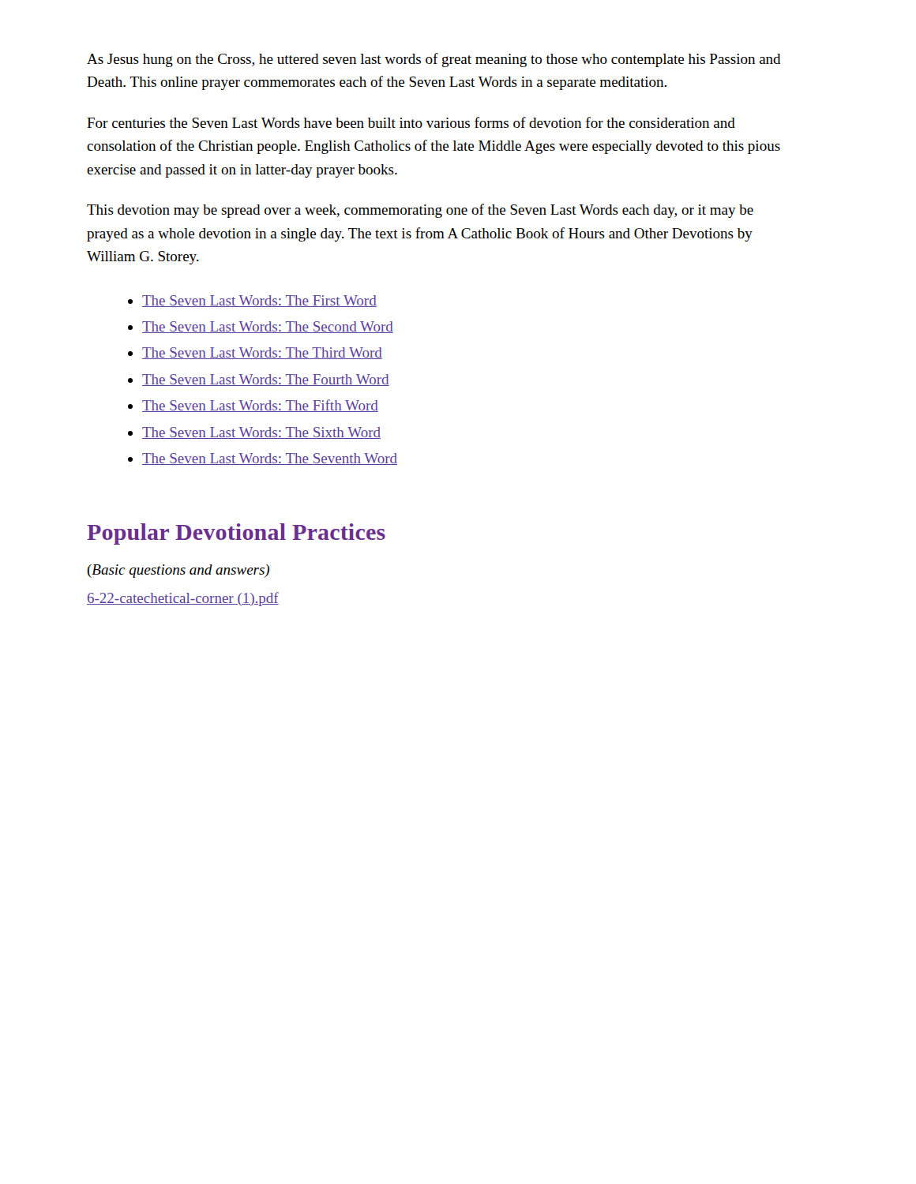As Jesus hung on the Cross, he uttered seven last words of great meaning to those who contemplate his Passion and Death. This online prayer commemorates each of the Seven Last Words in a separate meditation.
For centuries the Seven Last Words have been built into various forms of devotion for the consideration and consolation of the Christian people. English Catholics of the late Middle Ages were especially devoted to this pious exercise and passed it on in latter-day prayer books.
This devotion may be spread over a week, commemorating one of the Seven Last Words each day, or it may be prayed as a whole devotion in a single day. The text is from A Catholic Book of Hours and Other Devotions by William G. Storey.
The Seven Last Words: The First Word
The Seven Last Words: The Second Word
The Seven Last Words: The Third Word
The Seven Last Words: The Fourth Word
The Seven Last Words: The Fifth Word
The Seven Last Words: The Sixth Word
The Seven Last Words: The Seventh Word
Popular Devotional Practices
(Basic questions and answers)
6-22-catechetical-corner (1).pdf